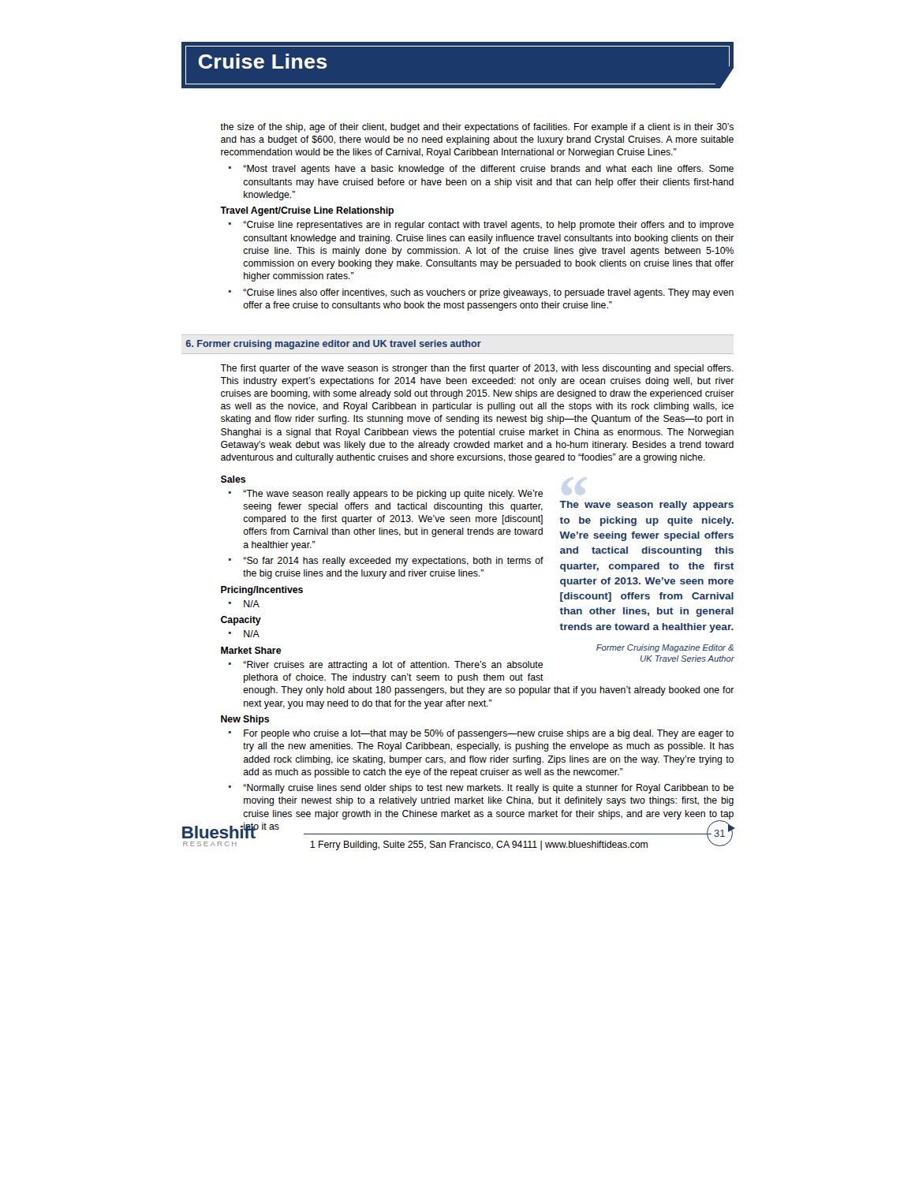Cruise Lines
the size of the ship, age of their client, budget and their expectations of facilities. For example if a client is in their 30’s and has a budget of $600, there would be no need explaining about the luxury brand Crystal Cruises. A more suitable recommendation would be the likes of Carnival, Royal Caribbean International or Norwegian Cruise Lines.”
“Most travel agents have a basic knowledge of the different cruise brands and what each line offers. Some consultants may have cruised before or have been on a ship visit and that can help offer their clients first-hand knowledge.”
Travel Agent/Cruise Line Relationship
“Cruise line representatives are in regular contact with travel agents, to help promote their offers and to improve consultant knowledge and training. Cruise lines can easily influence travel consultants into booking clients on their cruise line. This is mainly done by commission. A lot of the cruise lines give travel agents between 5-10% commission on every booking they make. Consultants may be persuaded to book clients on cruise lines that offer higher commission rates.”
“Cruise lines also offer incentives, such as vouchers or prize giveaways, to persuade travel agents. They may even offer a free cruise to consultants who book the most passengers onto their cruise line.”
6. Former cruising magazine editor and UK travel series author
The first quarter of the wave season is stronger than the first quarter of 2013, with less discounting and special offers. This industry expert’s expectations for 2014 have been exceeded: not only are ocean cruises doing well, but river cruises are booming, with some already sold out through 2015. New ships are designed to draw the experienced cruiser as well as the novice, and Royal Caribbean in particular is pulling out all the stops with its rock climbing walls, ice skating and flow rider surfing. Its stunning move of sending its newest big ship—the Quantum of the Seas—to port in Shanghai is a signal that Royal Caribbean views the potential cruise market in China as enormous. The Norwegian Getaway’s weak debut was likely due to the already crowded market and a ho-hum itinerary. Besides a trend toward adventurous and culturally authentic cruises and shore excursions, those geared to “foodies” are a growing niche.
“
The wave season really appears to be picking up quite nicely. We’re seeing fewer special offers and tactical discounting this quarter, compared to the first quarter of 2013. We’ve seen more [discount] offers from Carnival than other lines, but in general trends are toward a healthier year.
Former Cruising Magazine Editor &
UK Travel Series Author
Sales
“The wave season really appears to be picking up quite nicely. We’re seeing fewer special offers and tactical discounting this quarter, compared to the first quarter of 2013. We’ve seen more [discount] offers from Carnival than other lines, but in general trends are toward a healthier year.”
“So far 2014 has really exceeded my expectations, both in terms of the big cruise lines and the luxury and river cruise lines.”
Pricing/Incentives
N/A
Capacity
N/A
Market Share
“River cruises are attracting a lot of attention. There’s an absolute plethora of choice. The industry can’t seem to push them out fast enough. They only hold about 180 passengers, but they are so popular that if you haven’t already booked one for next year, you may need to do that for the year after next.”
New Ships
For people who cruise a lot—that may be 50% of passengers—new cruise ships are a big deal. They are eager to try all the new amenities. The Royal Caribbean, especially, is pushing the envelope as much as possible. It has added rock climbing, ice skating, bumper cars, and flow rider surfing. Zips lines are on the way. They’re trying to add as much as possible to catch the eye of the repeat cruiser as well as the newcomer.”
“Normally cruise lines send older ships to test new markets. It really is quite a stunner for Royal Caribbean to be moving their newest ship to a relatively untried market like China, but it definitely says two things: first, the big cruise lines see major growth in the Chinese market as a source market for their ships, and are very keen to tap into it as
Blueshift RESEARCH
1 Ferry Building, Suite 255, San Francisco, CA 94111 | www.blueshiftideas.com
31